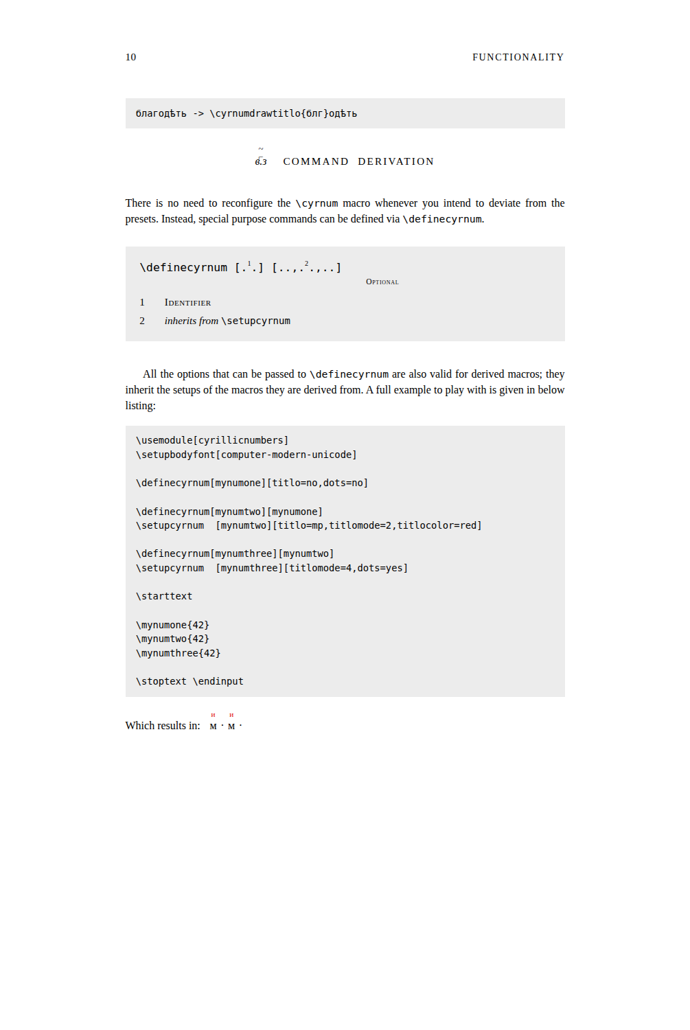10 Functionality
благодѣть -> \cyrnumdrawtitlo{блг}одѣть
~ ⌐в.з Command derivation
There is no need to reconfigure the \cyrnum macro whenever you intend to deviate from the presets. Instead, special purpose commands can be defined via \definecyrnum.
\definecyrnum [.1.] [..,.2.,..]
Optional
1
Identifier
2
inherits from \setupcyrnum
All the options that can be passed to \definecyrnum are also valid for derived macros; they inherit the setups of the macros they are derived from. A full example to play with is given in below listing:
\usemodule[cyrillicnumbers]
\setupbodyfont[computer-modern-unicode]

\definecyrnum[mynumone][titlo=no,dots=no]

\definecyrnum[mynumtwo][mynumone]
\setupcyrnum  [mynumtwo][titlo=mp,titlomode=2,titlocolor=red]

\definecyrnum[mynumthree][mynumtwo]
\setupcyrnum  [mynumthree][titlomode=4,dots=yes]

\starttext

\mynumone{42}
\mynumtwo{42}
\mynumthree{42}

\stoptext \endinput
Which results in: им·им·